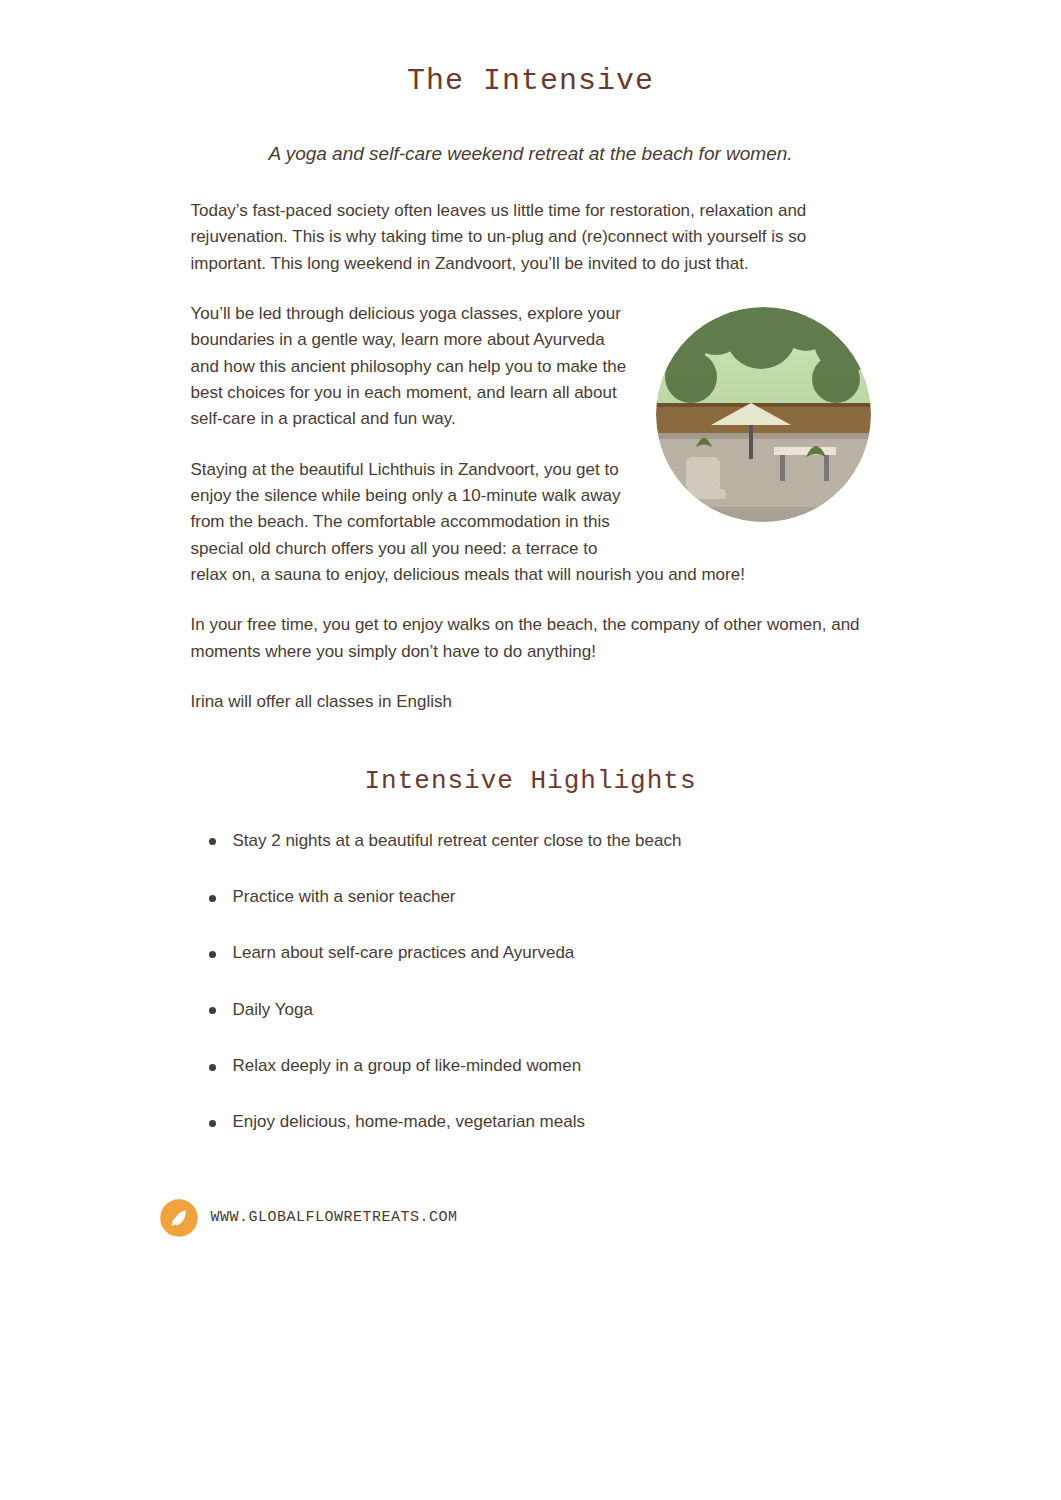The Intensive
A yoga and self-care weekend retreat at the beach for women.
Today’s fast-paced society often leaves us little time for restoration, relaxation and rejuvenation. This is why taking time to un-plug and (re)connect with yourself is so important. This long weekend in Zandvoort, you’ll be invited to do just that.
You’ll be led through delicious yoga classes, explore your boundaries in a gentle way, learn more about Ayurveda and how this ancient philosophy can help you to make the best choices for you in each moment, and learn all about self-care in a practical and fun way.
Staying at the beautiful Lichthuis in Zandvoort, you get to enjoy the silence while being only a 10-minute walk away from the beach. The comfortable accommodation in this special old church offers you all you need: a terrace to relax on, a sauna to enjoy, delicious meals that will nourish you and more!
In your free time, you get to enjoy walks on the beach, the company of other women, and moments where you simply don’t have to do anything!
Irina will offer all classes in English
Intensive Highlights
Stay 2 nights at a beautiful retreat center close to the beach
Practice with a senior teacher
Learn about self-care practices and Ayurveda
Daily Yoga
Relax deeply in a group of like-minded women
Enjoy delicious, home-made, vegetarian meals
www.globalflowretreats.com